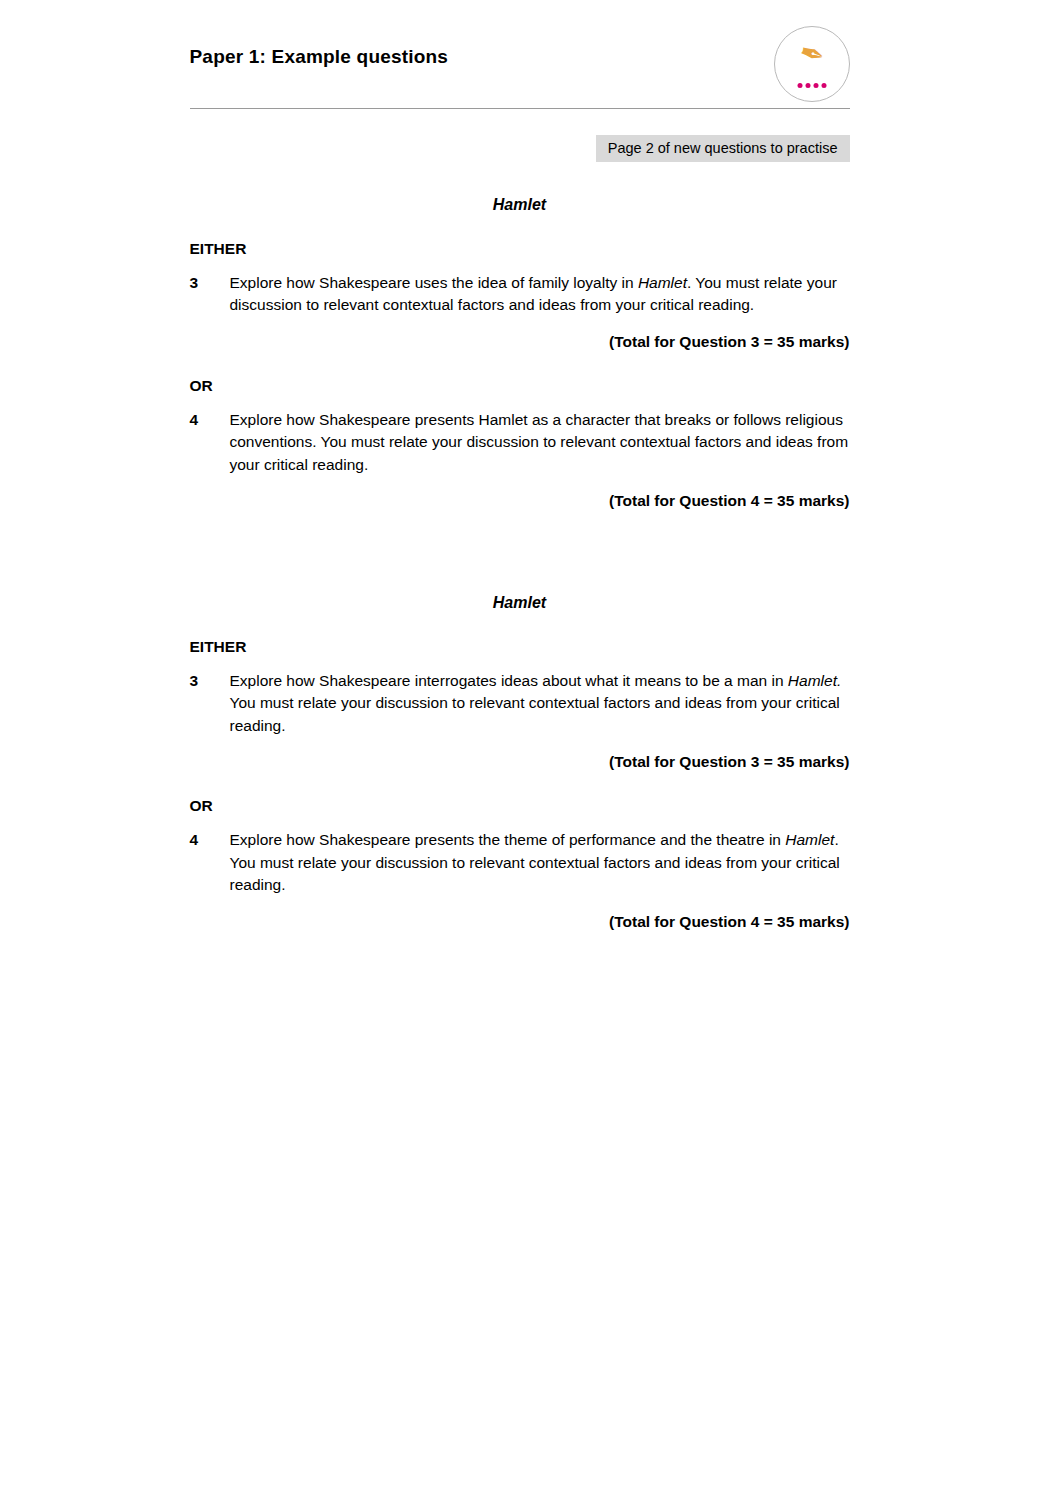Paper 1: Example questions
✒
Page 2 of new questions to practise
Hamlet
EITHER
3
Explore how Shakespeare uses the idea of family loyalty in Hamlet. You must relate your discussion to relevant contextual factors and ideas from your critical reading.
(Total for Question 3 = 35 marks)
OR
4
Explore how Shakespeare presents Hamlet as a character that breaks or follows religious conventions. You must relate your discussion to relevant contextual factors and ideas from your critical reading.
(Total for Question 4 = 35 marks)
Hamlet
EITHER
3
Explore how Shakespeare interrogates ideas about what it means to be a man in Hamlet. You must relate your discussion to relevant contextual factors and ideas from your critical reading.
(Total for Question 3 = 35 marks)
OR
4
Explore how Shakespeare presents the theme of performance and the theatre in Hamlet. You must relate your discussion to relevant contextual factors and ideas from your critical reading.
(Total for Question 4 = 35 marks)